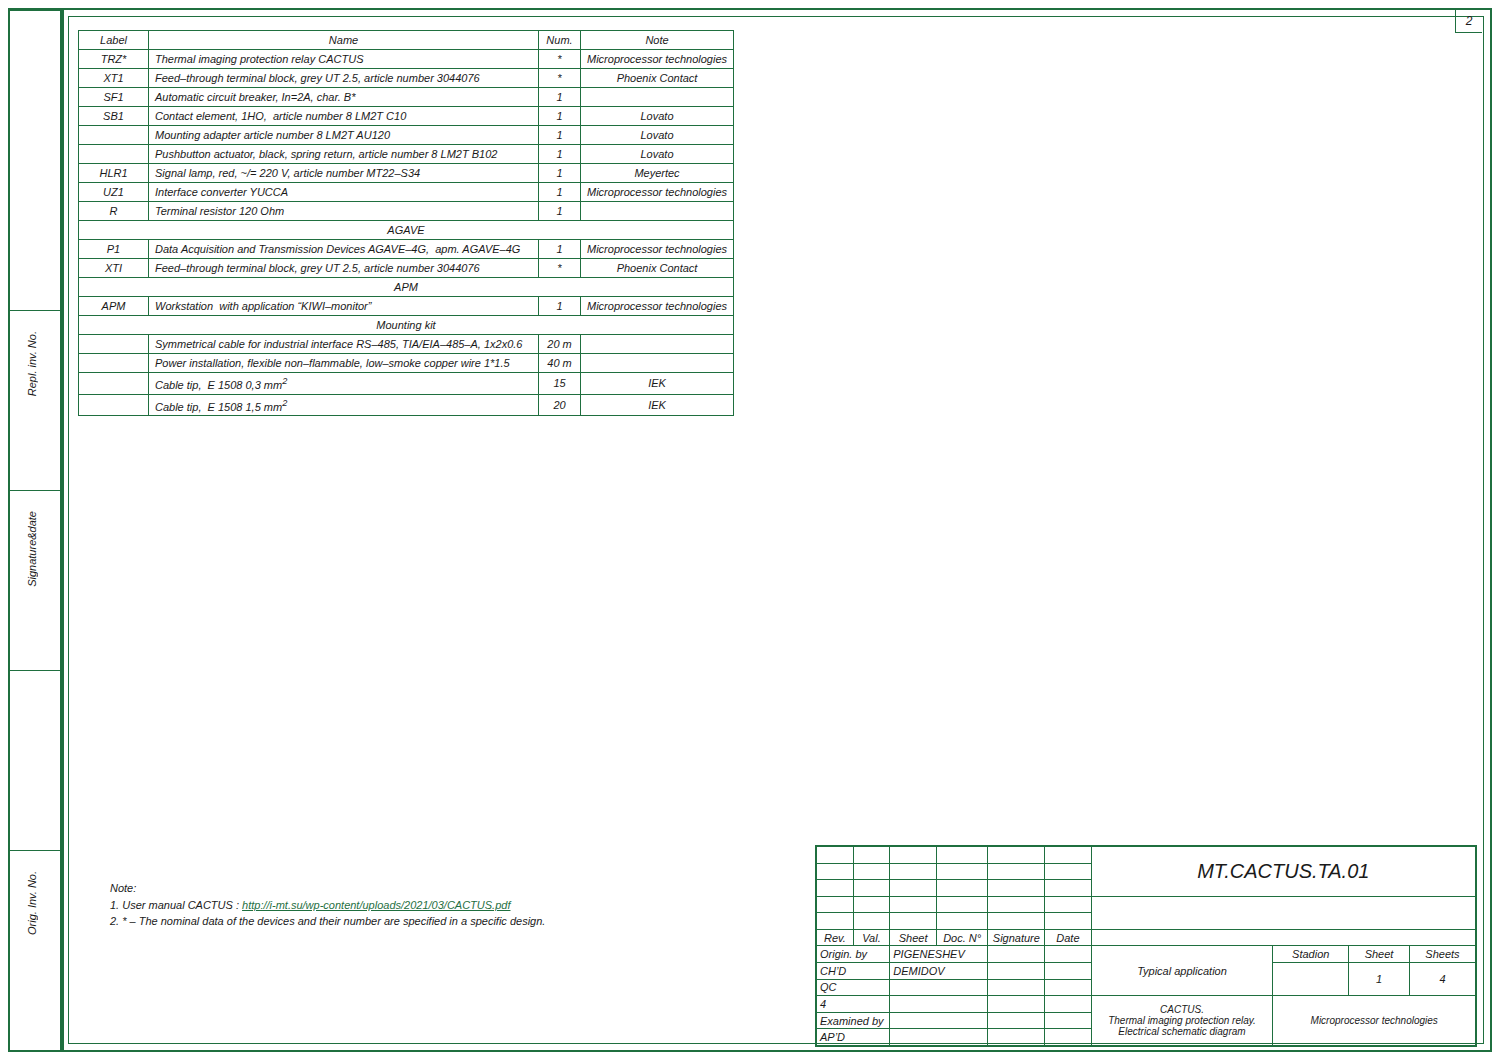Repl. inv. No.
Signature&date
Orig. Inv. No.
2
| Label | Name | Num. | Note |
| TRZ* | Thermal imaging protection relay CACTUS | * | Microprocessor technologies |
| XT1 | Feed–through terminal block, grey UT 2.5, article number 3044076 | * | Phoenix Contact |
| SF1 | Automatic circuit breaker, In=2A, char. B* | 1 | |
| SB1 | Contact element, 1HO, article number 8 LM2T C10 | 1 | Lovato |
| | Mounting adapter article number 8 LM2T AU120 | 1 | Lovato |
| | Pushbutton actuator, black, spring return, article number 8 LM2T B102 | 1 | Lovato |
| HLR1 | Signal lamp, red, ~/= 220 V, article number MT22–S34 | 1 | Meyertec |
| UZ1 | Interface converter YUCCA | 1 | Microprocessor technologies |
| R | Terminal resistor 120 Ohm | 1 | |
| AGAVE |
| P1 | Data Acquisition and Transmission Devices AGAVE–4G, apm. AGAVE–4G | 1 | Microprocessor technologies |
| XTI | Feed–through terminal block, grey UT 2.5, article number 3044076 | * | Phoenix Contact |
| APM |
| APM | Workstation with application “KIWI–monitor” | 1 | Microprocessor technologies |
| Mounting kit |
| | Symmetrical cable for industrial interface RS–485, TIA/EIA–485–A, 1x2x0.6 | 20 m | |
| | Power installation, flexible non–flammable, low–smoke copper wire 1*1.5 | 40 m | |
| | Cable tip, E 1508 0,3 mm 2 | 15 | IEK |
| | Cable tip, E 1508 1,5 mm 2 | 20 | IEK |
Note:
1. User manual CACTUS : http://i-mt.su/wp-content/uploads/2021/03/CACTUS.pdf
2. * – The nominal data of the devices and their number are specified in a specific design.
| | | | | | | MT.CACTUS.TA.01 |
| Rev. | Val. | Sheet | Doc. N° | Signature | Date | |
| Origin. by | PIGENESHEV | | | Typical application | Stadion | Sheet | Sheets |
| CH’D | DEMIDOV | | | | 1 | 4 |
| QC | | | |
| 4 | | | | CACTUS. Thermal imaging protection relay. Electrical schematic diagram | Microprocessor technologies |
| Examined by | | | |
| AP’D | | | |